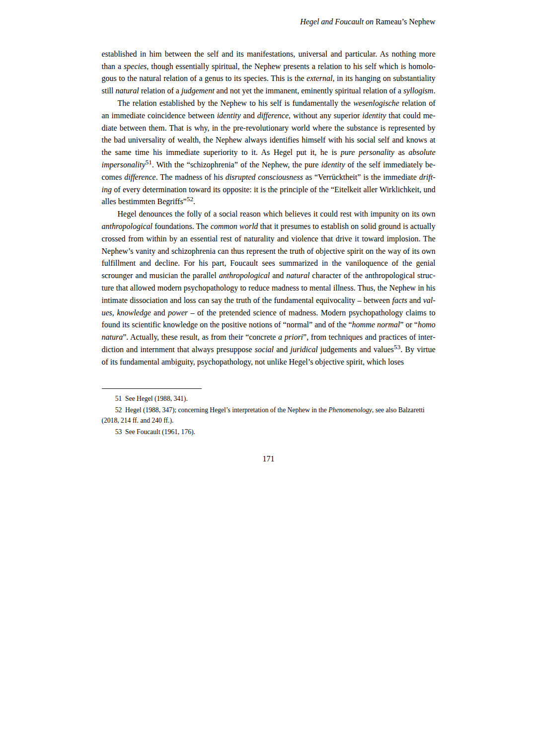Hegel and Foucault on Rameau’s Nephew
established in him between the self and its manifestations, universal and particular. As nothing more than a species, though essentially spiritual, the Nephew presents a relation to his self which is homologous to the natural relation of a genus to its species. This is the external, in its hanging on substantiality still natural relation of a judgement and not yet the immanent, eminently spiritual relation of a syllogism.
The relation established by the Nephew to his self is fundamentally the wesenlogische relation of an immediate coincidence between identity and difference, without any superior identity that could mediate between them. That is why, in the pre-revolutionary world where the substance is represented by the bad universality of wealth, the Nephew always identifies himself with his social self and knows at the same time his immediate superiority to it. As Hegel put it, he is pure personality as absolute impersonality51. With the “schizophrenia” of the Nephew, the pure identity of the self immediately becomes difference. The madness of his disrupted consciousness as “Verrücktheit” is the immediate drifting of every determination toward its opposite: it is the principle of the “Eitelkeit aller Wirklichkeit, und alles bestimmten Begriffs”52.
Hegel denounces the folly of a social reason which believes it could rest with impunity on its own anthropological foundations. The common world that it presumes to establish on solid ground is actually crossed from within by an essential rest of naturality and violence that drive it toward implosion. The Nephew’s vanity and schizophrenia can thus represent the truth of objective spirit on the way of its own fulfillment and decline. For his part, Foucault sees summarized in the vaniloquence of the genial scrounger and musician the parallel anthropological and natural character of the anthropological structure that allowed modern psychopathology to reduce madness to mental illness. Thus, the Nephew in his intimate dissociation and loss can say the truth of the fundamental equivocality – between facts and values, knowledge and power – of the pretended science of madness. Modern psychopathology claims to found its scientific knowledge on the positive notions of “normal” and of the “homme normal” or “homo natura”. Actually, these result, as from their “concrete a priori”, from techniques and practices of interdiction and internment that always presuppose social and juridical judgements and values53. By virtue of its fundamental ambiguity, psychopathology, not unlike Hegel’s objective spirit, which loses
51 See Hegel (1988, 341).
52 Hegel (1988, 347); concerning Hegel’s interpretation of the Nephew in the Phenomenology, see also Balzaretti (2018, 214 ff. and 240 ff.).
53 See Foucault (1961, 176).
171